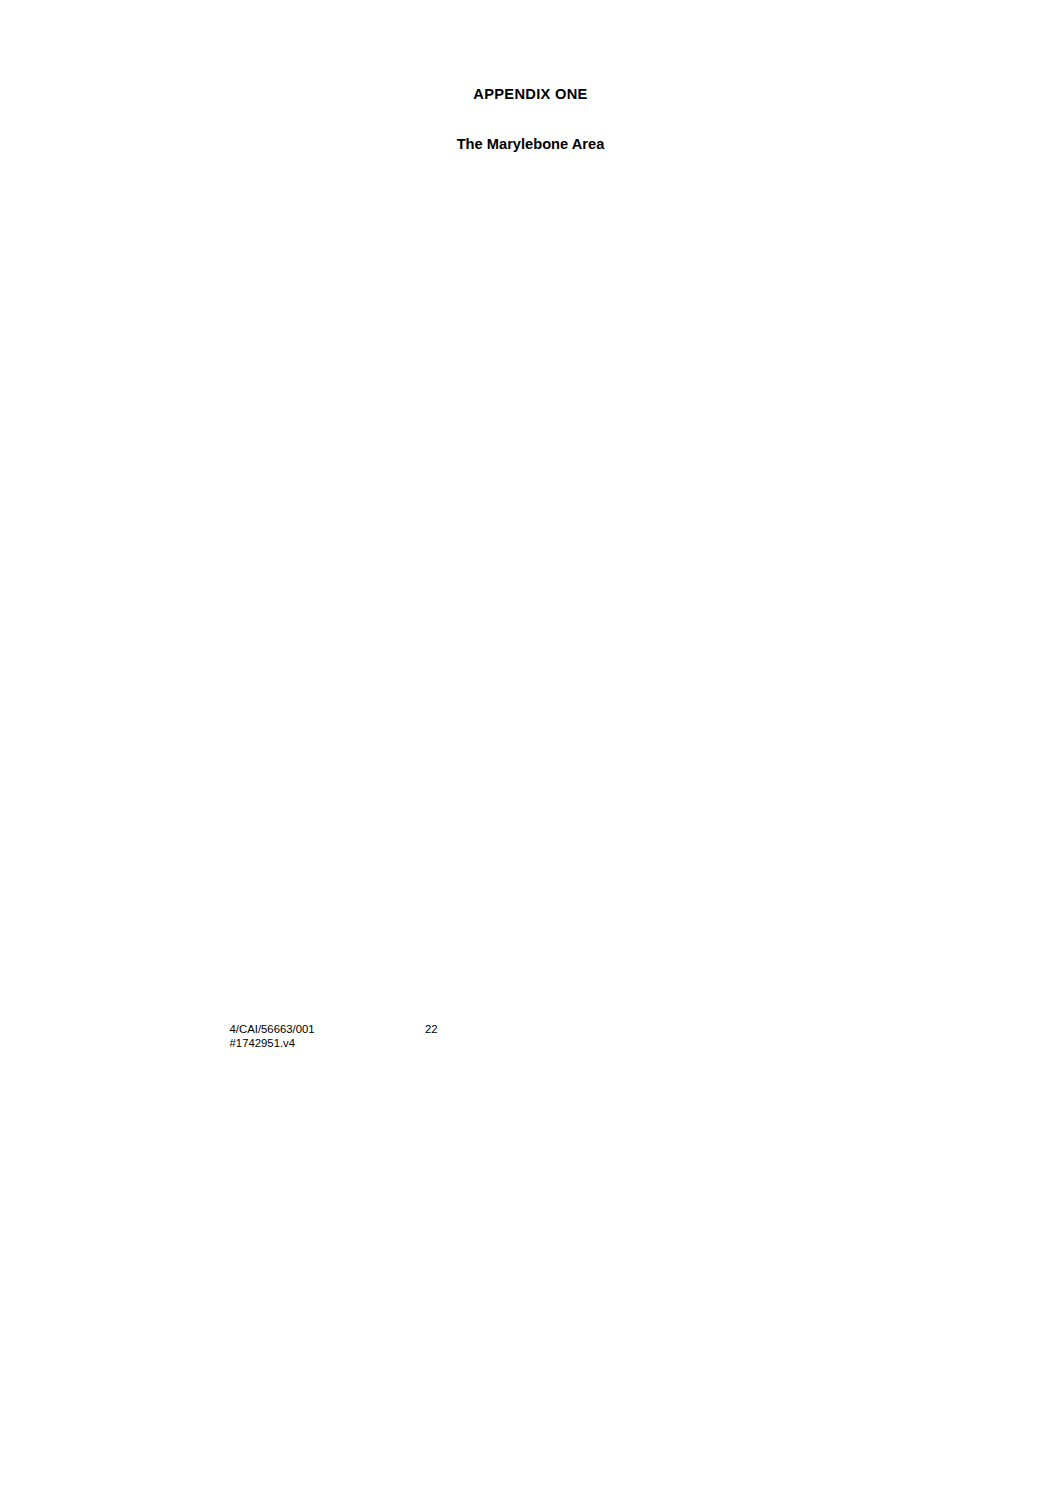APPENDIX ONE
The Marylebone Area
4/CAI/56663/001 #1742951.v4
22